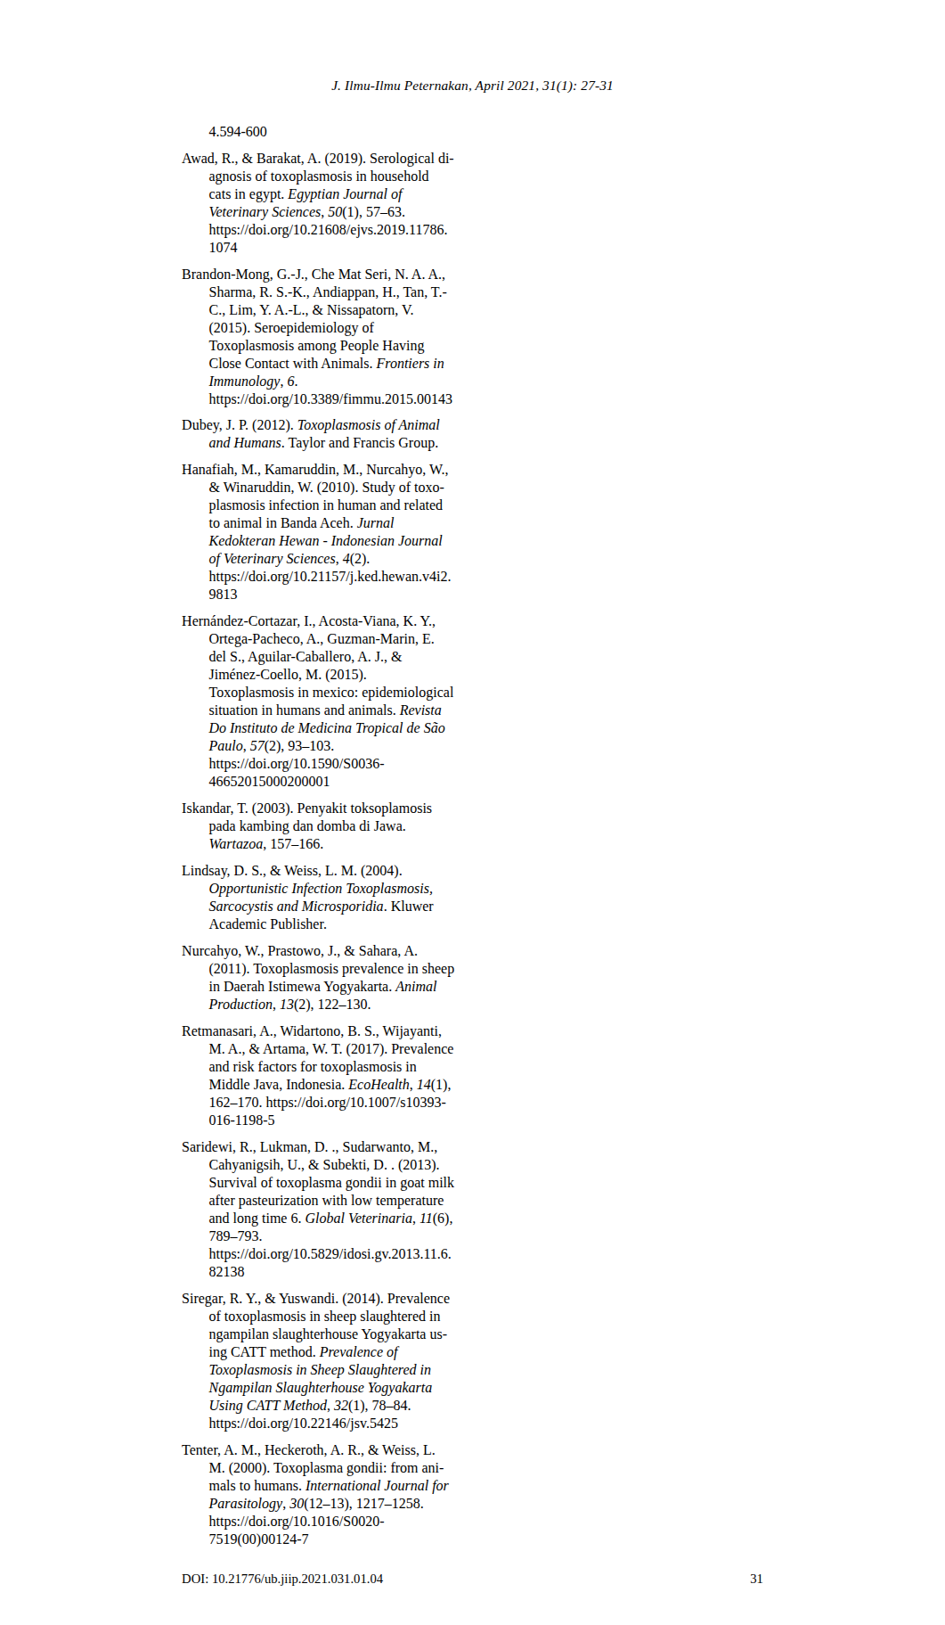J. Ilmu-Ilmu Peternakan, April 2021, 31(1): 27-31
4.594-600
Awad, R., & Barakat, A. (2019). Serological diagnosis of toxoplasmosis in household cats in egypt. Egyptian Journal of Veterinary Sciences, 50(1), 57–63. https://doi.org/10.21608/ejvs.2019.11786.1074
Brandon-Mong, G.-J., Che Mat Seri, N. A. A., Sharma, R. S.-K., Andiappan, H., Tan, T.-C., Lim, Y. A.-L., & Nissapatorn, V. (2015). Seroepidemiology of Toxoplasmosis among People Having Close Contact with Animals. Frontiers in Immunology, 6. https://doi.org/10.3389/fimmu.2015.00143
Dubey, J. P. (2012). Toxoplasmosis of Animal and Humans. Taylor and Francis Group.
Hanafiah, M., Kamaruddin, M., Nurcahyo, W., & Winaruddin, W. (2010). Study of toxoplasmosis infection in human and related to animal in Banda Aceh. Jurnal Kedokteran Hewan - Indonesian Journal of Veterinary Sciences, 4(2). https://doi.org/10.21157/j.ked.hewan.v4i2.9813
Hernández-Cortazar, I., Acosta-Viana, K. Y., Ortega-Pacheco, A., Guzman-Marin, E. del S., Aguilar-Caballero, A. J., & Jiménez-Coello, M. (2015). Toxoplasmosis in mexico: epidemiological situation in humans and animals. Revista Do Instituto de Medicina Tropical de São Paulo, 57(2), 93–103. https://doi.org/10.1590/S0036-46652015000200001
Iskandar, T. (2003). Penyakit toksoplamosis pada kambing dan domba di Jawa. Wartazoa, 157–166.
Lindsay, D. S., & Weiss, L. M. (2004). Opportunistic Infection Toxoplasmosis, Sarcocystis and Microsporidia. Kluwer Academic Publisher.
Nurcahyo, W., Prastowo, J., & Sahara, A. (2011). Toxoplasmosis prevalence in sheep in Daerah Istimewa Yogyakarta. Animal Production, 13(2), 122–130.
Retmanasari, A., Widartono, B. S., Wijayanti, M. A., & Artama, W. T. (2017). Prevalence and risk factors for toxoplasmosis in Middle Java, Indonesia. EcoHealth, 14(1), 162–170. https://doi.org/10.1007/s10393-016-1198-5
Saridewi, R., Lukman, D. ., Sudarwanto, M., Cahyanigsih, U., & Subekti, D. . (2013). Survival of toxoplasma gondii in goat milk after pasteurization with low temperature and long time 6. Global Veterinaria, 11(6), 789–793. https://doi.org/10.5829/idosi.gv.2013.11.6.82138
Siregar, R. Y., & Yuswandi. (2014). Prevalence of toxoplasmosis in sheep slaughtered in ngampilan slaughterhouse Yogyakarta using CATT method. Prevalence of Toxoplasmosis in Sheep Slaughtered in Ngampilan Slaughterhouse Yogyakarta Using CATT Method, 32(1), 78–84. https://doi.org/10.22146/jsv.5425
Tenter, A. M., Heckeroth, A. R., & Weiss, L. M. (2000). Toxoplasma gondii: from animals to humans. International Journal for Parasitology, 30(12–13), 1217–1258. https://doi.org/10.1016/S0020-7519(00)00124-7
DOI: 10.21776/ub.jiip.2021.031.01.04 31